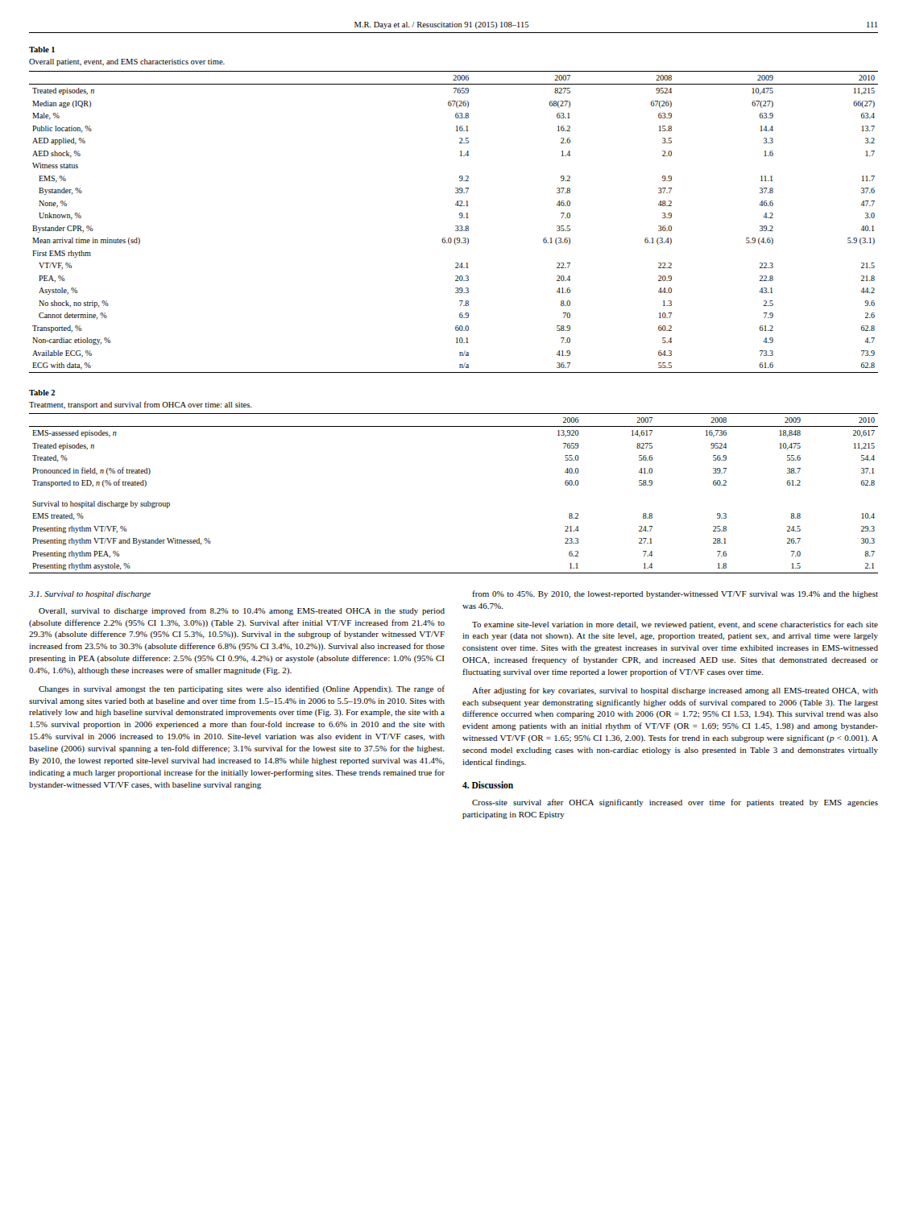M.R. Daya et al. / Resuscitation 91 (2015) 108–115
111
Table 1
Overall patient, event, and EMS characteristics over time.
| | 2006 | 2007 | 2008 | 2009 | 2010 |
| --- | --- | --- | --- | --- | --- |
| Treated episodes, n | 7659 | 8275 | 9524 | 10,475 | 11,215 |
| Median age (IQR) | 67(26) | 68(27) | 67(26) | 67(27) | 66(27) |
| Male, % | 63.8 | 63.1 | 63.9 | 63.9 | 63.4 |
| Public location, % | 16.1 | 16.2 | 15.8 | 14.4 | 13.7 |
| AED applied, % | 2.5 | 2.6 | 3.5 | 3.3 | 3.2 |
| AED shock, % | 1.4 | 1.4 | 2.0 | 1.6 | 1.7 |
| Witness status | | | | | |
| EMS, % | 9.2 | 9.2 | 9.9 | 11.1 | 11.7 |
| Bystander, % | 39.7 | 37.8 | 37.7 | 37.8 | 37.6 |
| None, % | 42.1 | 46.0 | 48.2 | 46.6 | 47.7 |
| Unknown, % | 9.1 | 7.0 | 3.9 | 4.2 | 3.0 |
| Bystander CPR, % | 33.8 | 35.5 | 36.0 | 39.2 | 40.1 |
| Mean arrival time in minutes (sd) | 6.0 (9.3) | 6.1 (3.6) | 6.1 (3.4) | 5.9 (4.6) | 5.9 (3.1) |
| First EMS rhythm | | | | | |
| VT/VF, % | 24.1 | 22.7 | 22.2 | 22.3 | 21.5 |
| PEA, % | 20.3 | 20.4 | 20.9 | 22.8 | 21.8 |
| Asystole, % | 39.3 | 41.6 | 44.0 | 43.1 | 44.2 |
| No shock, no strip, % | 7.8 | 8.0 | 1.3 | 2.5 | 9.6 |
| Cannot determine, % | 6.9 | 70 | 10.7 | 7.9 | 2.6 |
| Transported, % | 60.0 | 58.9 | 60.2 | 61.2 | 62.8 |
| Non-cardiac etiology, % | 10.1 | 7.0 | 5.4 | 4.9 | 4.7 |
| Available ECG, % | n/a | 41.9 | 64.3 | 73.3 | 73.9 |
| ECG with data, % | n/a | 36.7 | 55.5 | 61.6 | 62.8 |
Table 2
Treatment, transport and survival from OHCA over time: all sites.
| | 2006 | 2007 | 2008 | 2009 | 2010 |
| --- | --- | --- | --- | --- | --- |
| EMS-assessed episodes, n | 13,920 | 14,617 | 16,736 | 18,848 | 20,617 |
| Treated episodes, n | 7659 | 8275 | 9524 | 10,475 | 11,215 |
| Treated, % | 55.0 | 56.6 | 56.9 | 55.6 | 54.4 |
| Pronounced in field, n (% of treated) | 40.0 | 41.0 | 39.7 | 38.7 | 37.1 |
| Transported to ED, n (% of treated) | 60.0 | 58.9 | 60.2 | 61.2 | 62.8 |
| Survival to hospital discharge by subgroup | | | | | |
| EMS treated, % | 8.2 | 8.8 | 9.3 | 8.8 | 10.4 |
| Presenting rhythm VT/VF, % | 21.4 | 24.7 | 25.8 | 24.5 | 29.3 |
| Presenting rhythm VT/VF and Bystander Witnessed, % | 23.3 | 27.1 | 28.1 | 26.7 | 30.3 |
| Presenting rhythm PEA, % | 6.2 | 7.4 | 7.6 | 7.0 | 8.7 |
| Presenting rhythm asystole, % | 1.1 | 1.4 | 1.8 | 1.5 | 2.1 |
3.1. Survival to hospital discharge
Overall, survival to discharge improved from 8.2% to 10.4% among EMS-treated OHCA in the study period (absolute difference 2.2% (95% CI 1.3%, 3.0%)) (Table 2). Survival after initial VT/VF increased from 21.4% to 29.3% (absolute difference 7.9% (95% CI 5.3%, 10.5%)). Survival in the subgroup of bystander witnessed VT/VF increased from 23.5% to 30.3% (absolute difference 6.8% (95% CI 3.4%, 10.2%)). Survival also increased for those presenting in PEA (absolute difference: 2.5% (95% CI 0.9%, 4.2%) or asystole (absolute difference: 1.0% (95% CI 0.4%, 1.6%), although these increases were of smaller magnitude (Fig. 2).
Changes in survival amongst the ten participating sites were also identified (Online Appendix). The range of survival among sites varied both at baseline and over time from 1.5–15.4% in 2006 to 5.5–19.0% in 2010. Sites with relatively low and high baseline survival demonstrated improvements over time (Fig. 3). For example, the site with a 1.5% survival proportion in 2006 experienced a more than four-fold increase to 6.6% in 2010 and the site with 15.4% survival in 2006 increased to 19.0% in 2010. Site-level variation was also evident in VT/VF cases, with baseline (2006) survival spanning a ten-fold difference; 3.1% survival for the lowest site to 37.5% for the highest. By 2010, the lowest reported site-level survival had increased to 14.8% while highest reported survival was 41.4%, indicating a much larger proportional increase for the initially lower-performing sites. These trends remained true for bystander-witnessed VT/VF cases, with baseline survival ranging
from 0% to 45%. By 2010, the lowest-reported bystander-witnessed VT/VF survival was 19.4% and the highest was 46.7%.
To examine site-level variation in more detail, we reviewed patient, event, and scene characteristics for each site in each year (data not shown). At the site level, age, proportion treated, patient sex, and arrival time were largely consistent over time. Sites with the greatest increases in survival over time exhibited increases in EMS-witnessed OHCA, increased frequency of bystander CPR, and increased AED use. Sites that demonstrated decreased or fluctuating survival over time reported a lower proportion of VT/VF cases over time.
After adjusting for key covariates, survival to hospital discharge increased among all EMS-treated OHCA, with each subsequent year demonstrating significantly higher odds of survival compared to 2006 (Table 3). The largest difference occurred when comparing 2010 with 2006 (OR = 1.72; 95% CI 1.53, 1.94). This survival trend was also evident among patients with an initial rhythm of VT/VF (OR = 1.69; 95% CI 1.45, 1.98) and among bystander-witnessed VT/VF (OR = 1.65; 95% CI 1.36, 2.00). Tests for trend in each subgroup were significant (p < 0.001). A second model excluding cases with non-cardiac etiology is also presented in Table 3 and demonstrates virtually identical findings.
4. Discussion
Cross-site survival after OHCA significantly increased over time for patients treated by EMS agencies participating in ROC Epistry